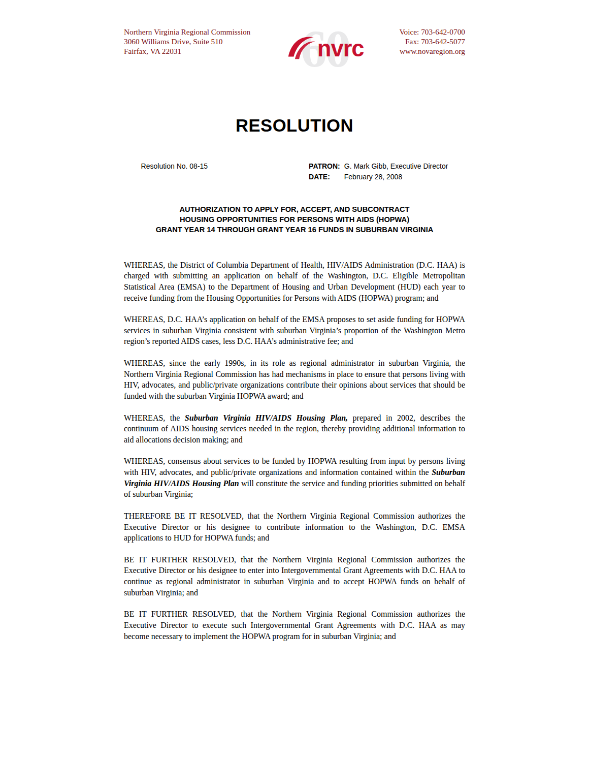Northern Virginia Regional Commission
3060 Williams Drive, Suite 510
Fairfax, VA 22031
60
nvrc
Voice: 703-642-0700
Fax: 703-642-5077
www.novaregion.org
RESOLUTION
Resolution No. 08-15
| PATRON: | G. Mark Gibb, Executive Director |
| DATE: | February 28, 2008 |
AUTHORIZATION TO APPLY FOR, ACCEPT, AND SUBCONTRACT
HOUSING OPPORTUNITIES FOR PERSONS WITH AIDS (HOPWA)
GRANT YEAR 14 THROUGH GRANT YEAR 16 FUNDS IN SUBURBAN VIRGINIA
WHEREAS, the District of Columbia Department of Health, HIV/AIDS Administration (D.C. HAA) is charged with submitting an application on behalf of the Washington, D.C. Eligible Metropolitan Statistical Area (EMSA) to the Department of Housing and Urban Development (HUD) each year to receive funding from the Housing Opportunities for Persons with AIDS (HOPWA) program; and
WHEREAS, D.C. HAA’s application on behalf of the EMSA proposes to set aside funding for HOPWA services in suburban Virginia consistent with suburban Virginia’s proportion of the Washington Metro region’s reported AIDS cases, less D.C. HAA’s administrative fee; and
WHEREAS, since the early 1990s, in its role as regional administrator in suburban Virginia, the Northern Virginia Regional Commission has had mechanisms in place to ensure that persons living with HIV, advocates, and public/private organizations contribute their opinions about services that should be funded with the suburban Virginia HOPWA award; and
WHEREAS, the Suburban Virginia HIV/AIDS Housing Plan, prepared in 2002, describes the continuum of AIDS housing services needed in the region, thereby providing additional information to aid allocations decision making; and
WHEREAS, consensus about services to be funded by HOPWA resulting from input by persons living with HIV, advocates, and public/private organizations and information contained within the Suburban Virginia HIV/AIDS Housing Plan will constitute the service and funding priorities submitted on behalf of suburban Virginia;
THEREFORE BE IT RESOLVED, that the Northern Virginia Regional Commission authorizes the Executive Director or his designee to contribute information to the Washington, D.C. EMSA applications to HUD for HOPWA funds; and
BE IT FURTHER RESOLVED, that the Northern Virginia Regional Commission authorizes the Executive Director or his designee to enter into Intergovernmental Grant Agreements with D.C. HAA to continue as regional administrator in suburban Virginia and to accept HOPWA funds on behalf of suburban Virginia; and
BE IT FURTHER RESOLVED, that the Northern Virginia Regional Commission authorizes the Executive Director to execute such Intergovernmental Grant Agreements with D.C. HAA as may become necessary to implement the HOPWA program for in suburban Virginia; and